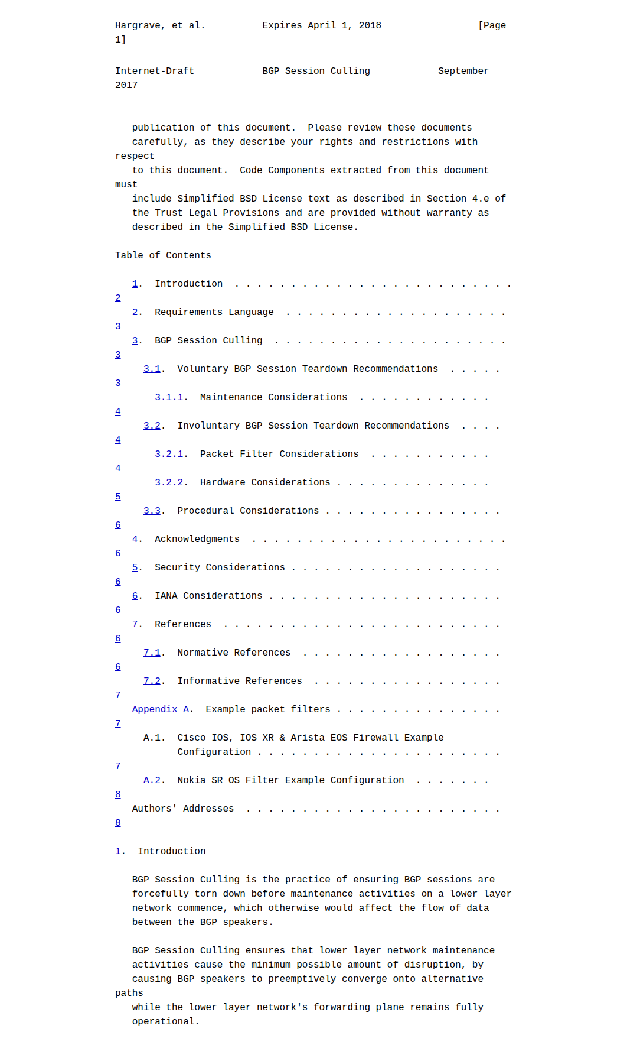Hargrave, et al.          Expires April 1, 2018                 [Page 1]
Internet-Draft            BGP Session Culling            September 2017


   publication of this document.  Please review these documents
   carefully, as they describe your rights and restrictions with respect
   to this document.  Code Components extracted from this document must
   include Simplified BSD License text as described in Section 4.e of
   the Trust Legal Provisions and are provided without warranty as
   described in the Simplified BSD License.

Table of Contents

   1.  Introduction  . . . . . . . . . . . . . . . . . . . . . . . . .   2
   2.  Requirements Language  . . . . . . . . . . . . . . . . . . . .   3
   3.  BGP Session Culling  . . . . . . . . . . . . . . . . . . . . .   3
     3.1.  Voluntary BGP Session Teardown Recommendations  . . . . .   3
       3.1.1.  Maintenance Considerations  . . . . . . . . . . . .   4
     3.2.  Involuntary BGP Session Teardown Recommendations  . . . .   4
       3.2.1.  Packet Filter Considerations  . . . . . . . . . . .   4
       3.2.2.  Hardware Considerations . . . . . . . . . . . . . .   5
     3.3.  Procedural Considerations . . . . . . . . . . . . . . . .   6
   4.  Acknowledgments  . . . . . . . . . . . . . . . . . . . . . . .   6
   5.  Security Considerations . . . . . . . . . . . . . . . . . . .   6
   6.  IANA Considerations . . . . . . . . . . . . . . . . . . . . .   6
   7.  References  . . . . . . . . . . . . . . . . . . . . . . . . .   6
     7.1.  Normative References  . . . . . . . . . . . . . . . . . .   6
     7.2.  Informative References  . . . . . . . . . . . . . . . . .   7
   Appendix A.  Example packet filters . . . . . . . . . . . . . . .   7
     A.1.  Cisco IOS, IOS XR & Arista EOS Firewall Example
           Configuration . . . . . . . . . . . . . . . . . . . . . .   7
     A.2.  Nokia SR OS Filter Example Configuration  . . . . . . .   8
   Authors' Addresses  . . . . . . . . . . . . . . . . . . . . . . .   8

1.  Introduction

   BGP Session Culling is the practice of ensuring BGP sessions are
   forcefully torn down before maintenance activities on a lower layer
   network commence, which otherwise would affect the flow of data
   between the BGP speakers.

   BGP Session Culling ensures that lower layer network maintenance
   activities cause the minimum possible amount of disruption, by
   causing BGP speakers to preemptively converge onto alternative paths
   while the lower layer network's forwarding plane remains fully
   operational.